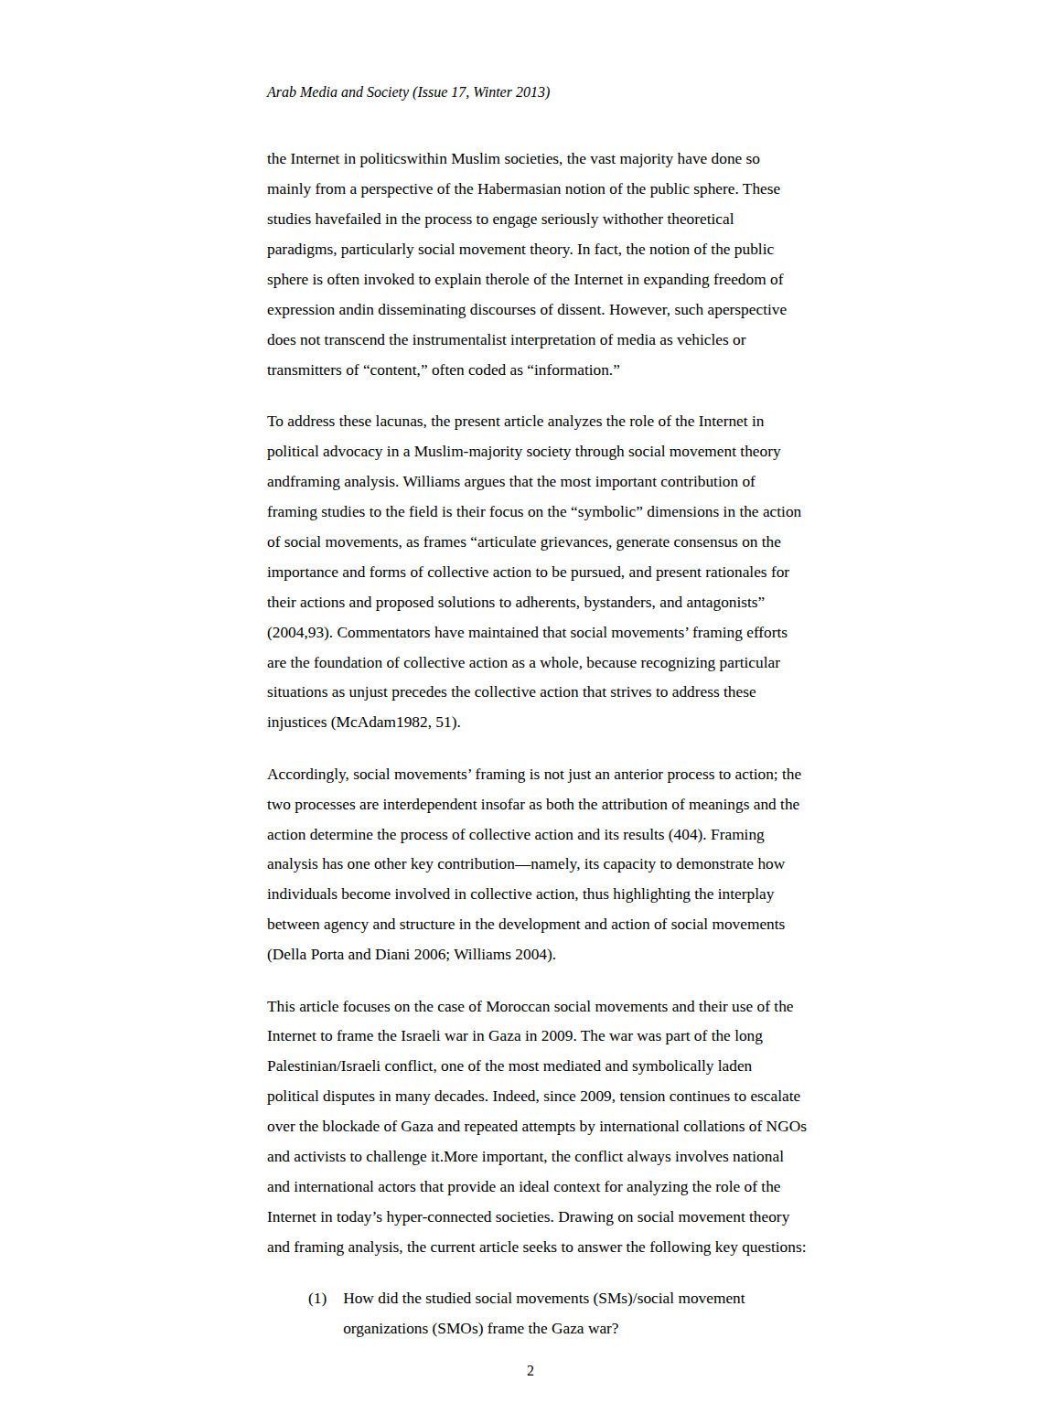Arab Media and Society (Issue 17, Winter 2013)
the Internet in politicswithin Muslim societies, the vast majority have done so mainly from a perspective of the Habermasian notion of the public sphere. These studies havefailed in the process to engage seriously withother theoretical paradigms, particularly social movement theory. In fact, the notion of the public sphere is often invoked to explain therole of the Internet in expanding freedom of expression andin disseminating discourses of dissent. However, such aperspective does not transcend the instrumentalist interpretation of media as vehicles or transmitters of “content,” often coded as “information.”
To address these lacunas, the present article analyzes the role of the Internet in political advocacy in a Muslim-majority society through social movement theory andframing analysis. Williams argues that the most important contribution of framing studies to the field is their focus on the “symbolic” dimensions in the action of social movements, as frames “articulate grievances, generate consensus on the importance and forms of collective action to be pursued, and present rationales for their actions and proposed solutions to adherents, bystanders, and antagonists” (2004,93). Commentators have maintained that social movements’ framing efforts are the foundation of collective action as a whole, because recognizing particular situations as unjust precedes the collective action that strives to address these injustices (McAdam1982, 51).
Accordingly, social movements’ framing is not just an anterior process to action; the two processes are interdependent insofar as both the attribution of meanings and the action determine the process of collective action and its results (404). Framing analysis has one other key contribution—namely, its capacity to demonstrate how individuals become involved in collective action, thus highlighting the interplay between agency and structure in the development and action of social movements (Della Porta and Diani 2006; Williams 2004).
This article focuses on the case of Moroccan social movements and their use of the Internet to frame the Israeli war in Gaza in 2009. The war was part of the long Palestinian/Israeli conflict, one of the most mediated and symbolically laden political disputes in many decades. Indeed, since 2009, tension continues to escalate over the blockade of Gaza and repeated attempts by international collations of NGOs and activists to challenge it.More important, the conflict always involves national and international actors that provide an ideal context for analyzing the role of the Internet in today’s hyper-connected societies. Drawing on social movement theory and framing analysis, the current article seeks to answer the following key questions:
How did the studied social movements (SMs)/social movement organizations (SMOs) frame the Gaza war?
2